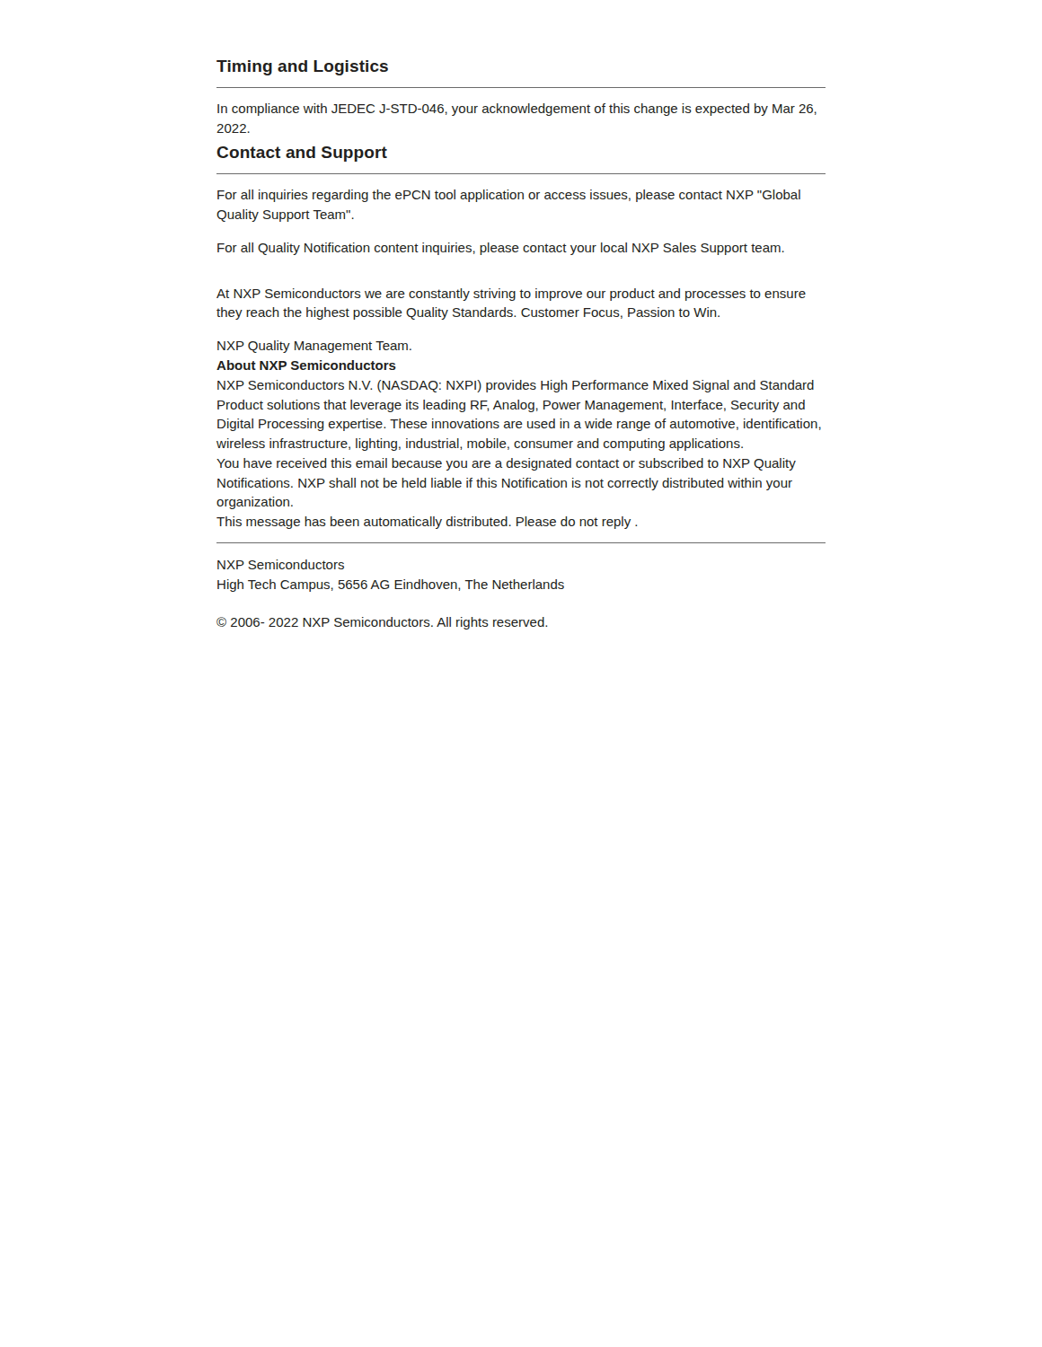Timing and Logistics
In compliance with JEDEC J-STD-046, your acknowledgement of this change is expected by Mar 26, 2022.
Contact and Support
For all inquiries regarding the ePCN tool application or access issues, please contact NXP "Global Quality Support Team".
For all Quality Notification content inquiries, please contact your local NXP Sales Support team.
At NXP Semiconductors we are constantly striving to improve our product and processes to ensure they reach the highest possible Quality Standards. Customer Focus, Passion to Win.
NXP Quality Management Team.
About NXP Semiconductors
NXP Semiconductors N.V. (NASDAQ: NXPI) provides High Performance Mixed Signal and Standard Product solutions that leverage its leading RF, Analog, Power Management, Interface, Security and Digital Processing expertise. These innovations are used in a wide range of automotive, identification, wireless infrastructure, lighting, industrial, mobile, consumer and computing applications.
You have received this email because you are a designated contact or subscribed to NXP Quality Notifications. NXP shall not be held liable if this Notification is not correctly distributed within your organization.
This message has been automatically distributed. Please do not reply .
NXP Semiconductors
High Tech Campus, 5656 AG Eindhoven, The Netherlands
© 2006- 2022 NXP Semiconductors. All rights reserved.